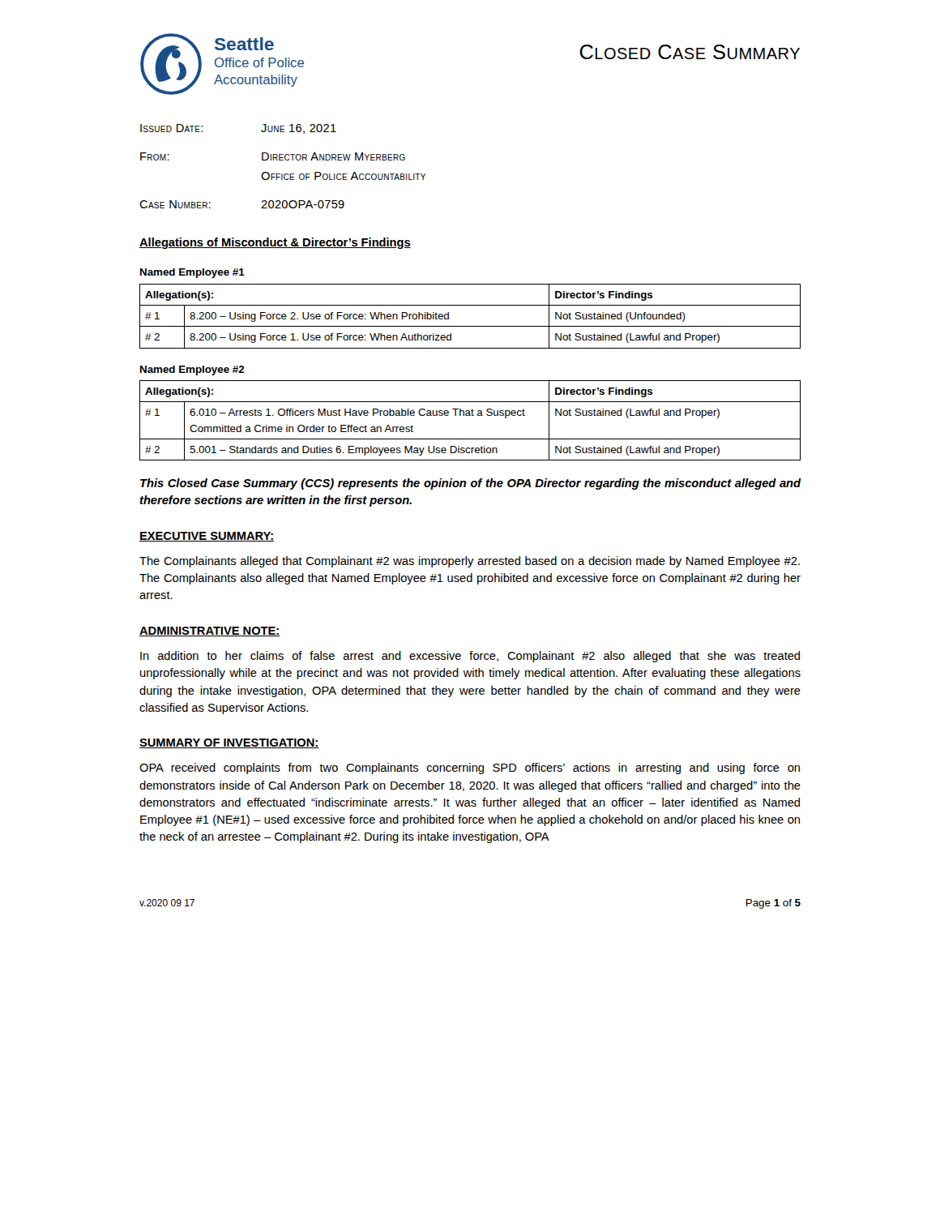Seattle Office of Police Accountability
CLOSED CASE SUMMARY
Issued Date:
June 16, 2021
From:
Director Andrew Myerberg
Office of Police Accountability
Case Number:
2020OPA-0759
Allegations of Misconduct & Director’s Findings
Named Employee #1
| Allegation(s): | Director’s Findings |
| --- | --- |
| # 1 | 8.200 – Using Force 2. Use of Force: When Prohibited | Not Sustained (Unfounded) |
| # 2 | 8.200 – Using Force 1. Use of Force: When Authorized | Not Sustained (Lawful and Proper) |
Named Employee #2
| Allegation(s): | Director’s Findings |
| --- | --- |
| # 1 | 6.010 – Arrests 1. Officers Must Have Probable Cause That a Suspect Committed a Crime in Order to Effect an Arrest | Not Sustained (Lawful and Proper) |
| # 2 | 5.001 – Standards and Duties 6. Employees May Use Discretion | Not Sustained (Lawful and Proper) |
This Closed Case Summary (CCS) represents the opinion of the OPA Director regarding the misconduct alleged and therefore sections are written in the first person.
EXECUTIVE SUMMARY:
The Complainants alleged that Complainant #2 was improperly arrested based on a decision made by Named Employee #2. The Complainants also alleged that Named Employee #1 used prohibited and excessive force on Complainant #2 during her arrest.
ADMINISTRATIVE NOTE:
In addition to her claims of false arrest and excessive force, Complainant #2 also alleged that she was treated unprofessionally while at the precinct and was not provided with timely medical attention. After evaluating these allegations during the intake investigation, OPA determined that they were better handled by the chain of command and they were classified as Supervisor Actions.
SUMMARY OF INVESTIGATION:
OPA received complaints from two Complainants concerning SPD officers’ actions in arresting and using force on demonstrators inside of Cal Anderson Park on December 18, 2020. It was alleged that officers “rallied and charged” into the demonstrators and effectuated “indiscriminate arrests.” It was further alleged that an officer – later identified as Named Employee #1 (NE#1) – used excessive force and prohibited force when he applied a chokehold on and/or placed his knee on the neck of an arrestee – Complainant #2. During its intake investigation, OPA
v.2020 09 17
Page 1 of 5